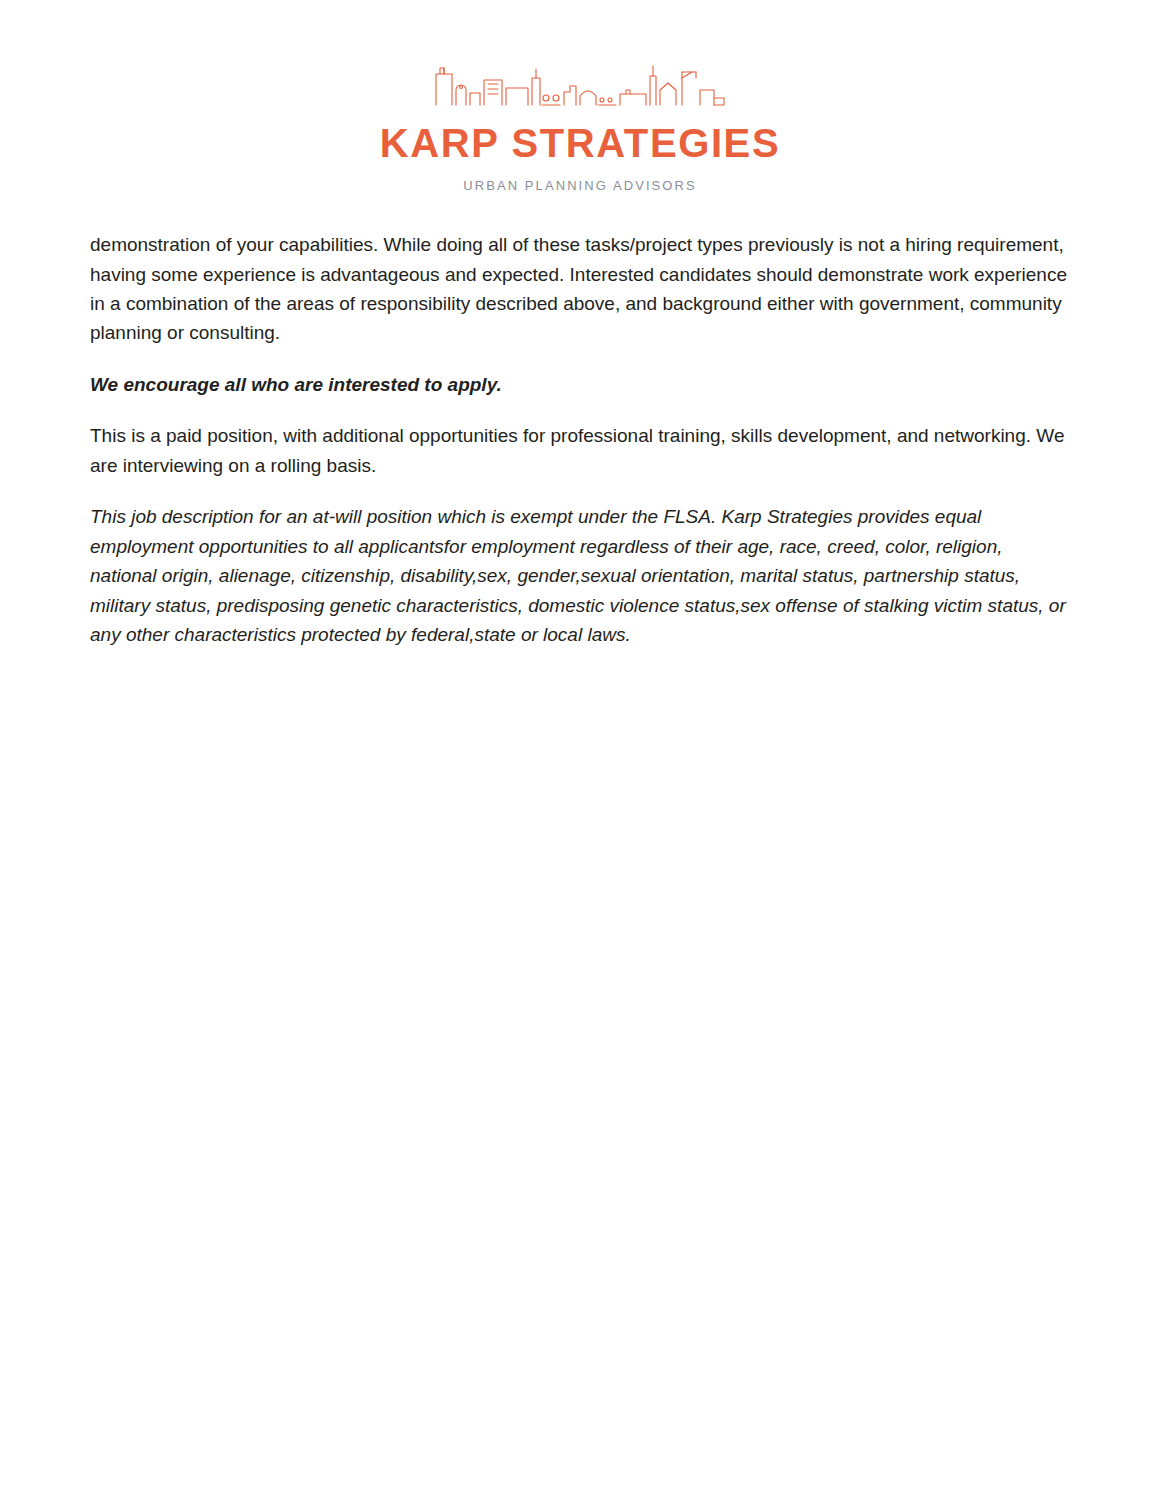Karp Strategies
Urban Planning Advisors
demonstration of your capabilities. While doing all of these tasks/project types previously is not a hiring requirement, having some experience is advantageous and expected. Interested candidates should demonstrate work experience in a combination of the areas of responsibility described above, and background either with government, community planning or consulting.
We encourage all who are interested to apply.
This is a paid position, with additional opportunities for professional training, skills development, and networking. We are interviewing on a rolling basis.
This job description for an at-will position which is exempt under the FLSA. Karp Strategies provides equal employment opportunities to all applicantsfor employment regardless of their age, race, creed, color, religion, national origin, alienage, citizenship, disability,sex, gender,sexual orientation, marital status, partnership status, military status, predisposing genetic characteristics, domestic violence status,sex offense of stalking victim status, or any other characteristics protected by federal,state or local laws.